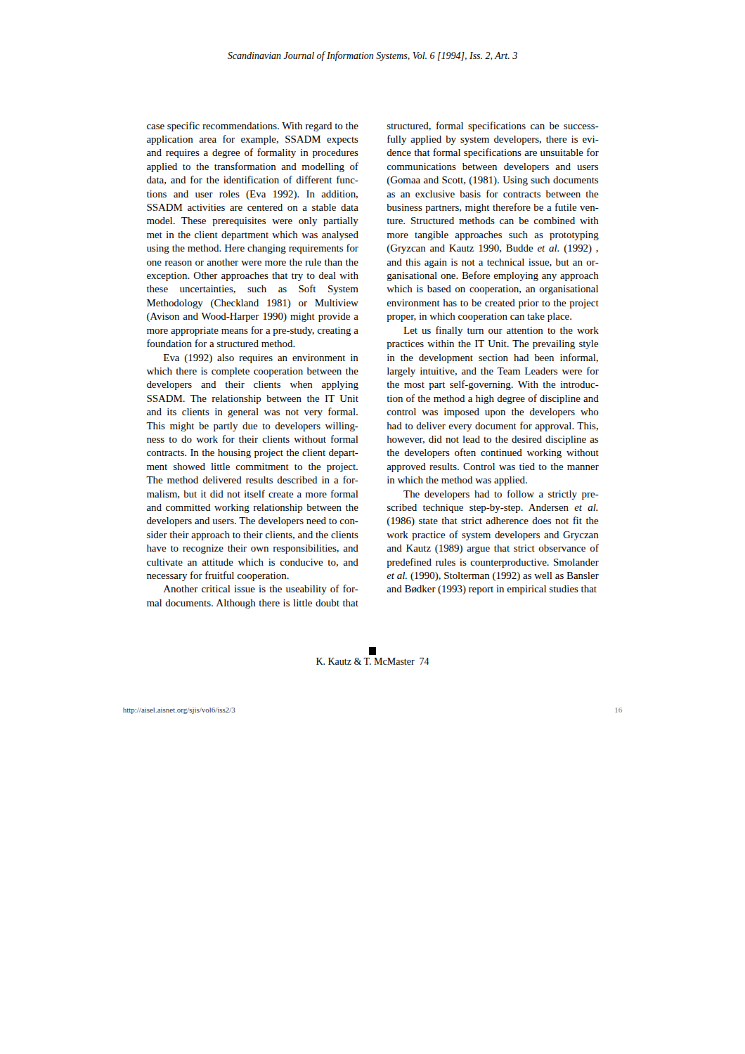Scandinavian Journal of Information Systems, Vol. 6 [1994], Iss. 2, Art. 3
case specific recommendations. With regard to the application area for example, SSADM expects and requires a degree of formality in procedures applied to the transformation and modelling of data, and for the identification of different functions and user roles (Eva 1992). In addition, SSADM activities are centered on a stable data model. These prerequisites were only partially met in the client department which was analysed using the method. Here changing requirements for one reason or another were more the rule than the exception. Other approaches that try to deal with these uncertainties, such as Soft System Methodology (Checkland 1981) or Multiview (Avison and Wood-Harper 1990) might provide a more appropriate means for a pre-study, creating a foundation for a structured method.
Eva (1992) also requires an environment in which there is complete cooperation between the developers and their clients when applying SSADM. The relationship between the IT Unit and its clients in general was not very formal. This might be partly due to developers willingness to do work for their clients without formal contracts. In the housing project the client department showed little commitment to the project. The method delivered results described in a formalism, but it did not itself create a more formal and committed working relationship between the developers and users. The developers need to consider their approach to their clients, and the clients have to recognize their own responsibilities, and cultivate an attitude which is conducive to, and necessary for fruitful cooperation.
Another critical issue is the useability of formal documents. Although there is little doubt that structured, formal specifications can be successfully applied by system developers, there is evidence that formal specifications are unsuitable for communications between developers and users (Gomaa and Scott, (1981). Using such documents as an exclusive basis for contracts between the business partners, might therefore be a futile venture. Structured methods can be combined with more tangible approaches such as prototyping (Gryzcan and Kautz 1990, Budde et al. (1992) , and this again is not a technical issue, but an organisational one. Before employing any approach which is based on cooperation, an organisational environment has to be created prior to the project proper, in which cooperation can take place.
Let us finally turn our attention to the work practices within the IT Unit. The prevailing style in the development section had been informal, largely intuitive, and the Team Leaders were for the most part self-governing. With the introduction of the method a high degree of discipline and control was imposed upon the developers who had to deliver every document for approval. This, however, did not lead to the desired discipline as the developers often continued working without approved results. Control was tied to the manner in which the method was applied.
The developers had to follow a strictly prescribed technique step-by-step. Andersen et al. (1986) state that strict adherence does not fit the work practice of system developers and Gryczan and Kautz (1989) argue that strict observance of predefined rules is counterproductive. Smolander et al. (1990), Stolterman (1992) as well as Bansler and Bødker (1993) report in empirical studies that
K. Kautz & T. McMaster 74
http://aisel.aisnet.org/sjis/vol6/iss2/3 16